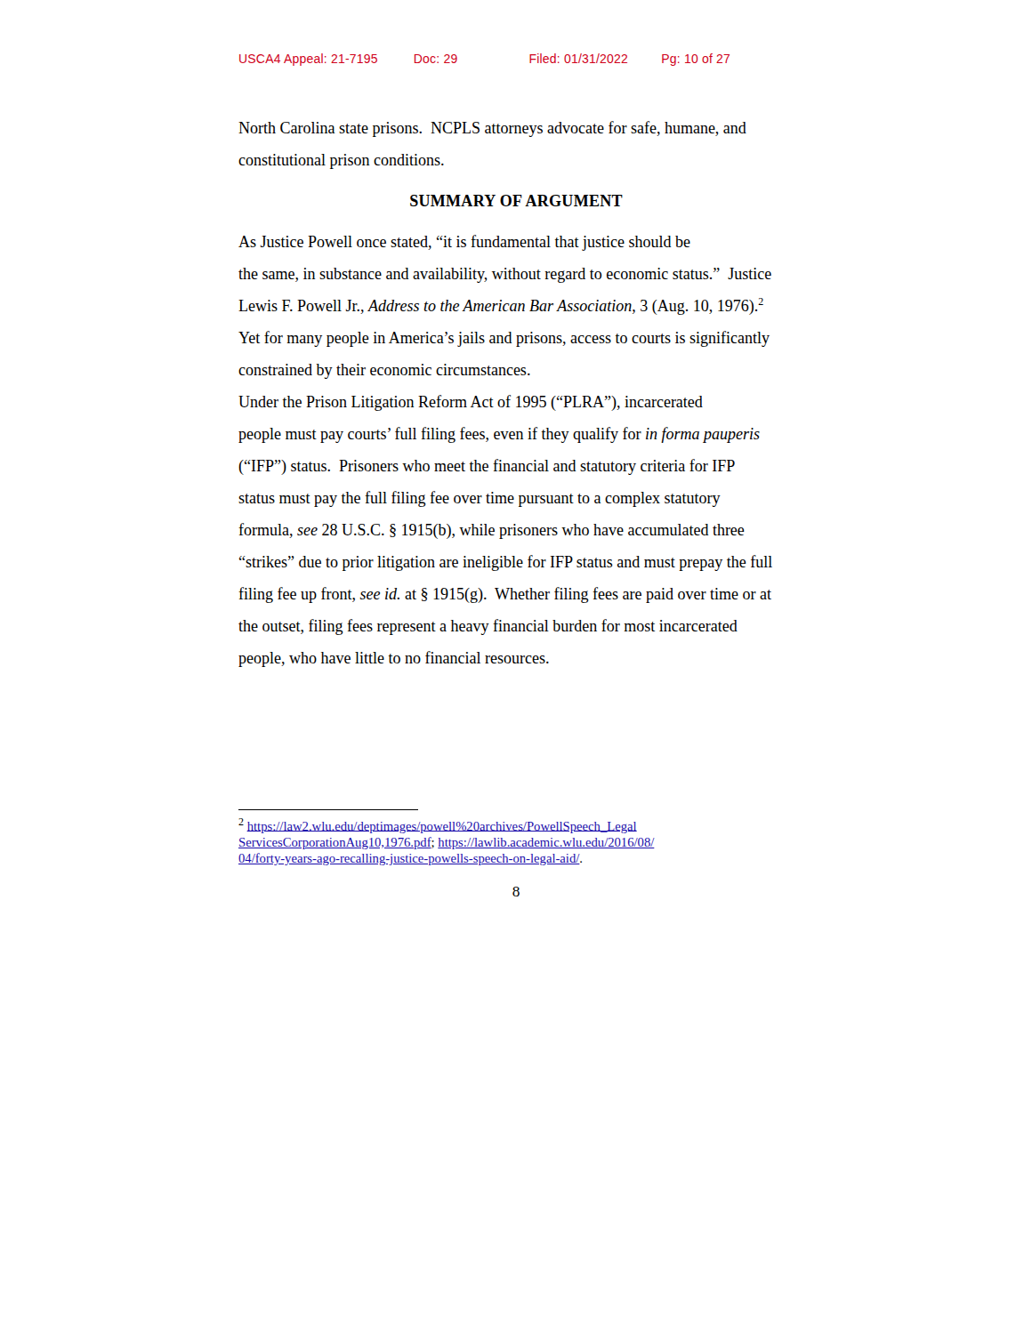USCA4 Appeal: 21-7195 Doc: 29 Filed: 01/31/2022 Pg: 10 of 27
North Carolina state prisons. NCPLS attorneys advocate for safe, humane, and
constitutional prison conditions.
SUMMARY OF ARGUMENT
As Justice Powell once stated, “it is fundamental that justice should be
the same, in substance and availability, without regard to economic status.” Justice
Lewis F. Powell Jr., Address to the American Bar Association, 3 (Aug. 10, 1976).2
Yet for many people in America’s jails and prisons, access to courts is significantly
constrained by their economic circumstances.
Under the Prison Litigation Reform Act of 1995 (“PLRA”), incarcerated
people must pay courts’ full filing fees, even if they qualify for in forma pauperis
(“IFP”) status. Prisoners who meet the financial and statutory criteria for IFP
status must pay the full filing fee over time pursuant to a complex statutory
formula, see 28 U.S.C. § 1915(b), while prisoners who have accumulated three
“strikes” due to prior litigation are ineligible for IFP status and must prepay the full
filing fee up front, see id. at § 1915(g). Whether filing fees are paid over time or at
the outset, filing fees represent a heavy financial burden for most incarcerated
people, who have little to no financial resources.
2 https://law2.wlu.edu/deptimages/powell%20archives/PowellSpeech_Legal
ServicesCorporationAug10,1976.pdf; https://lawlib.academic.wlu.edu/2016/08/
04/forty-years-ago-recalling-justice-powells-speech-on-legal-aid/.
8